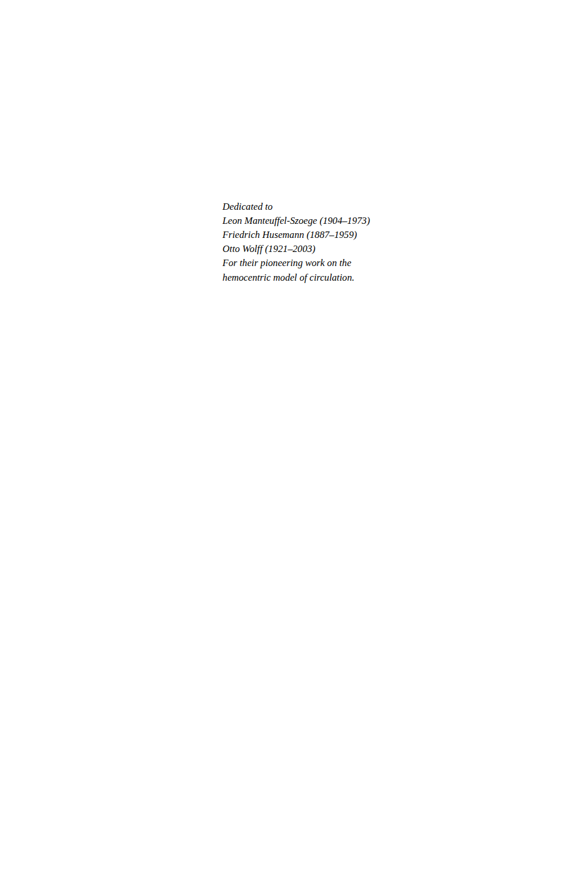Dedicated to
Leon Manteuffel-Szoege (1904–1973)
Friedrich Husemann (1887–1959)
Otto Wolff (1921–2003)
For their pioneering work on the
hemocentric model of circulation.